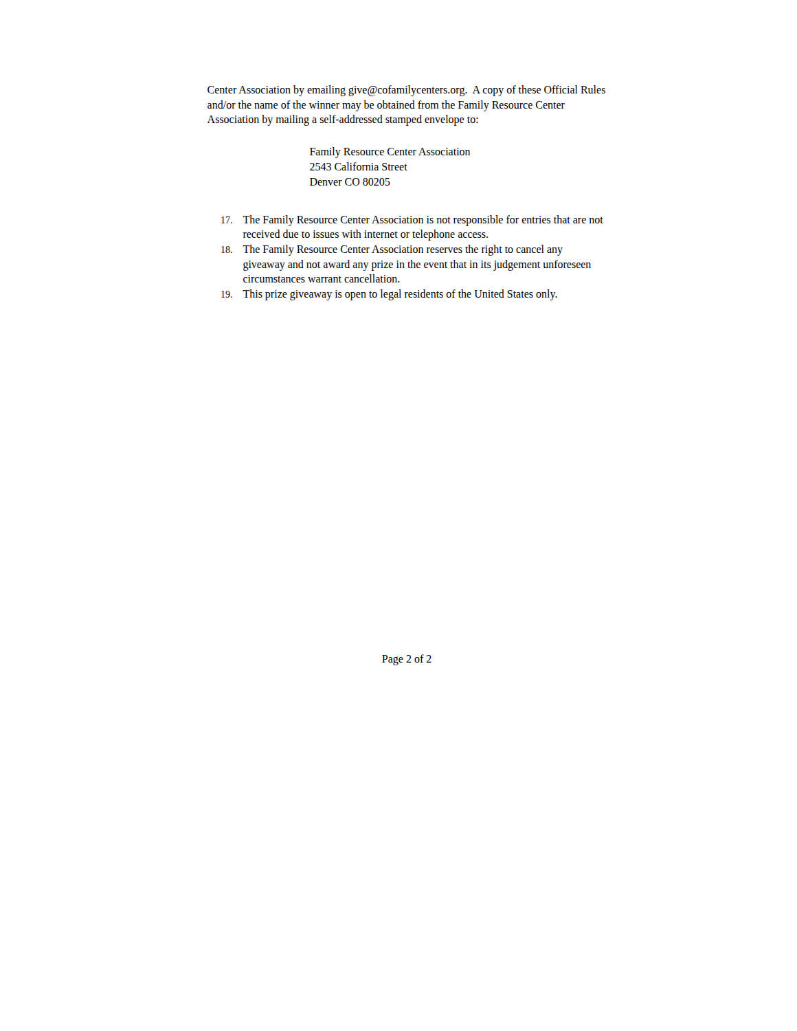Center Association by emailing give@cofamilycenters.org. A copy of these Official Rules and/or the name of the winner may be obtained from the Family Resource Center Association by mailing a self-addressed stamped envelope to:
Family Resource Center Association
2543 California Street
Denver CO 80205
The Family Resource Center Association is not responsible for entries that are not received due to issues with internet or telephone access.
The Family Resource Center Association reserves the right to cancel any giveaway and not award any prize in the event that in its judgement unforeseen circumstances warrant cancellation.
This prize giveaway is open to legal residents of the United States only.
Page 2 of 2